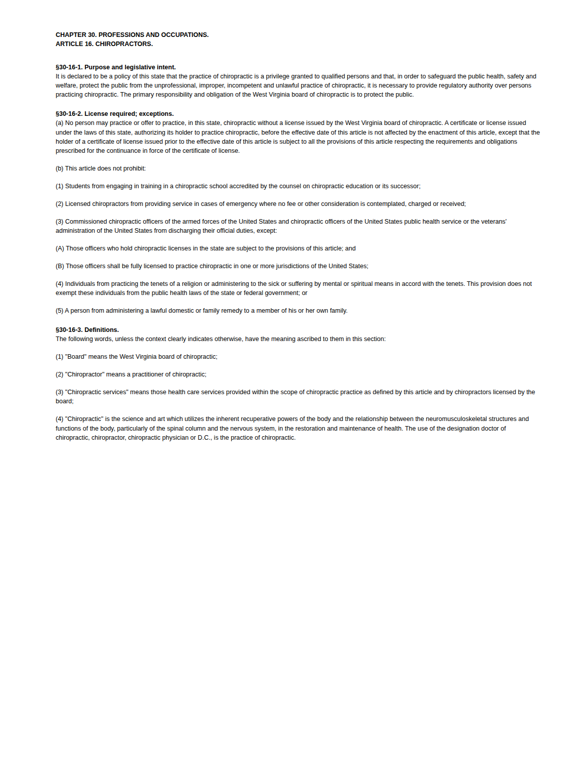CHAPTER 30. PROFESSIONS AND OCCUPATIONS.
ARTICLE 16. CHIROPRACTORS.
§30-16-1. Purpose and legislative intent.
It is declared to be a policy of this state that the practice of chiropractic is a privilege granted to qualified persons and that, in order to safeguard the public health, safety and welfare, protect the public from the unprofessional, improper, incompetent and unlawful practice of chiropractic, it is necessary to provide regulatory authority over persons practicing chiropractic. The primary responsibility and obligation of the West Virginia board of chiropractic is to protect the public.
§30-16-2. License required; exceptions.
(a) No person may practice or offer to practice, in this state, chiropractic without a license issued by the West Virginia board of chiropractic. A certificate or license issued under the laws of this state, authorizing its holder to practice chiropractic, before the effective date of this article is not affected by the enactment of this article, except that the holder of a certificate of license issued prior to the effective date of this article is subject to all the provisions of this article respecting the requirements and obligations prescribed for the continuance in force of the certificate of license.
(b) This article does not prohibit:
(1) Students from engaging in training in a chiropractic school accredited by the counsel on chiropractic education or its successor;
(2) Licensed chiropractors from providing service in cases of emergency where no fee or other consideration is contemplated, charged or received;
(3) Commissioned chiropractic officers of the armed forces of the United States and chiropractic officers of the United States public health service or the veterans' administration of the United States from discharging their official duties, except:
(A) Those officers who hold chiropractic licenses in the state are subject to the provisions of this article; and
(B) Those officers shall be fully licensed to practice chiropractic in one or more jurisdictions of the United States;
(4) Individuals from practicing the tenets of a religion or administering to the sick or suffering by mental or spiritual means in accord with the tenets. This provision does not exempt these individuals from the public health laws of the state or federal government; or
(5) A person from administering a lawful domestic or family remedy to a member of his or her own family.
§30-16-3. Definitions.
The following words, unless the context clearly indicates otherwise, have the meaning ascribed to them in this section:
(1) "Board" means the West Virginia board of chiropractic;
(2) "Chiropractor" means a practitioner of chiropractic;
(3) "Chiropractic services" means those health care services provided within the scope of chiropractic practice as defined by this article and by chiropractors licensed by the board;
(4) "Chiropractic" is the science and art which utilizes the inherent recuperative powers of the body and the relationship between the neuromusculoskeletal structures and functions of the body, particularly of the spinal column and the nervous system, in the restoration and maintenance of health. The use of the designation doctor of chiropractic, chiropractor, chiropractic physician or D.C., is the practice of chiropractic.